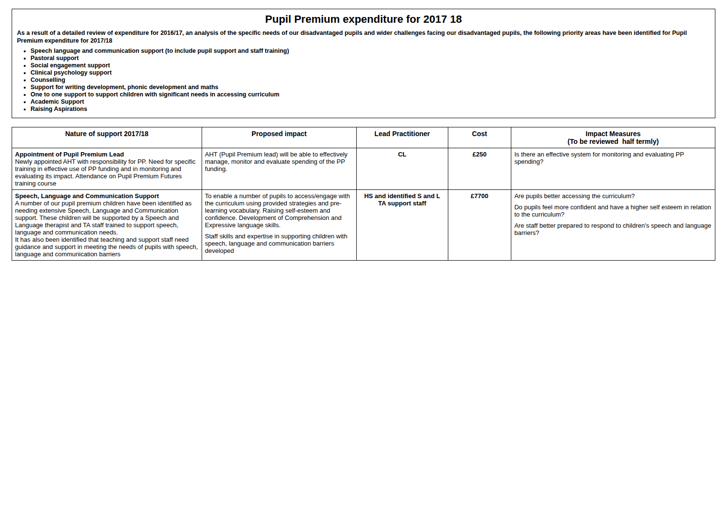Pupil Premium expenditure for 2017 18
As a result of a detailed review of expenditure for 2016/17, an analysis of the specific needs of our disadvantaged pupils and wider challenges facing our disadvantaged pupils, the following priority areas have been identified for Pupil Premium expenditure for 2017/18
Speech language and communication support (to include pupil support and staff training)
Pastoral support
Social engagement support
Clinical psychology support
Counselling
Support for writing development, phonic development and maths
One to one support to support children with significant needs in accessing curriculum
Academic Support
Raising Aspirations
| Nature of support 2017/18 | Proposed impact | Lead Practitioner | Cost | Impact Measures (To be reviewed half termly) |
| --- | --- | --- | --- | --- |
| Appointment of Pupil Premium Lead Newly appointed AHT with responsibility for PP. Need for specific training in effective use of PP funding and in monitoring and evaluating its impact. Attendance on Pupil Premium Futures training course | AHT (Pupil Premium lead) will be able to effectively manage, monitor and evaluate spending of the PP funding. | CL | £250 | Is there an effective system for monitoring and evaluating PP spending? |
| Speech, Language and Communication Support A number of our pupil premium children have been identified as needing extensive Speech, Language and Communication support. These children will be supported by a Speech and Language therapist and TA staff trained to support speech, language and communication needs. It has also been identified that teaching and support staff need guidance and support in meeting the needs of pupils with speech, language and communication barriers | To enable a number of pupils to access/engage with the curriculum using provided strategies and pre-learning vocabulary. Raising self-esteem and confidence. Development of Comprehension and Expressive language skills. Staff skills and expertise in supporting children with speech, language and communication barriers developed | HS and identified S and L TA support staff | £7700 | Are pupils better accessing the curriculum? Do pupils feel more confident and have a higher self esteem in relation to the curriculum? Are staff better prepared to respond to children's speech and language barriers? |